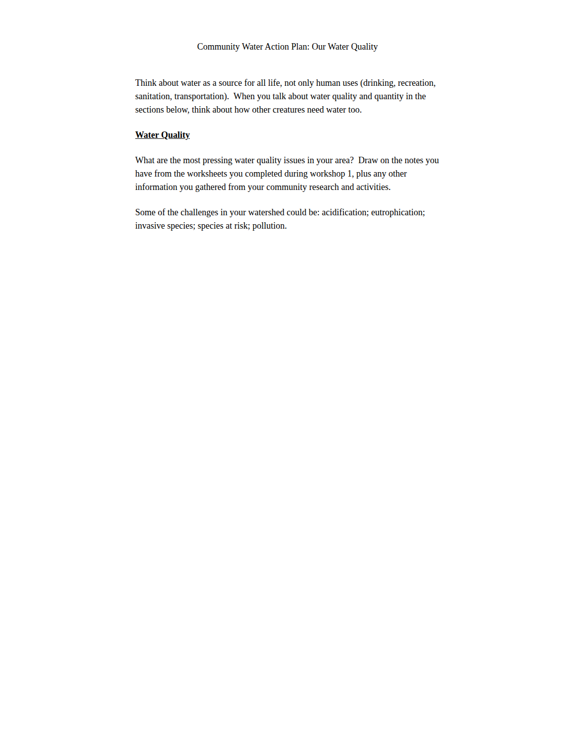Community Water Action Plan: Our Water Quality
Think about water as a source for all life, not only human uses (drinking, recreation, sanitation, transportation). When you talk about water quality and quantity in the sections below, think about how other creatures need water too.
Water Quality
What are the most pressing water quality issues in your area? Draw on the notes you have from the worksheets you completed during workshop 1, plus any other information you gathered from your community research and activities.
Some of the challenges in your watershed could be: acidification; eutrophication; invasive species; species at risk; pollution.